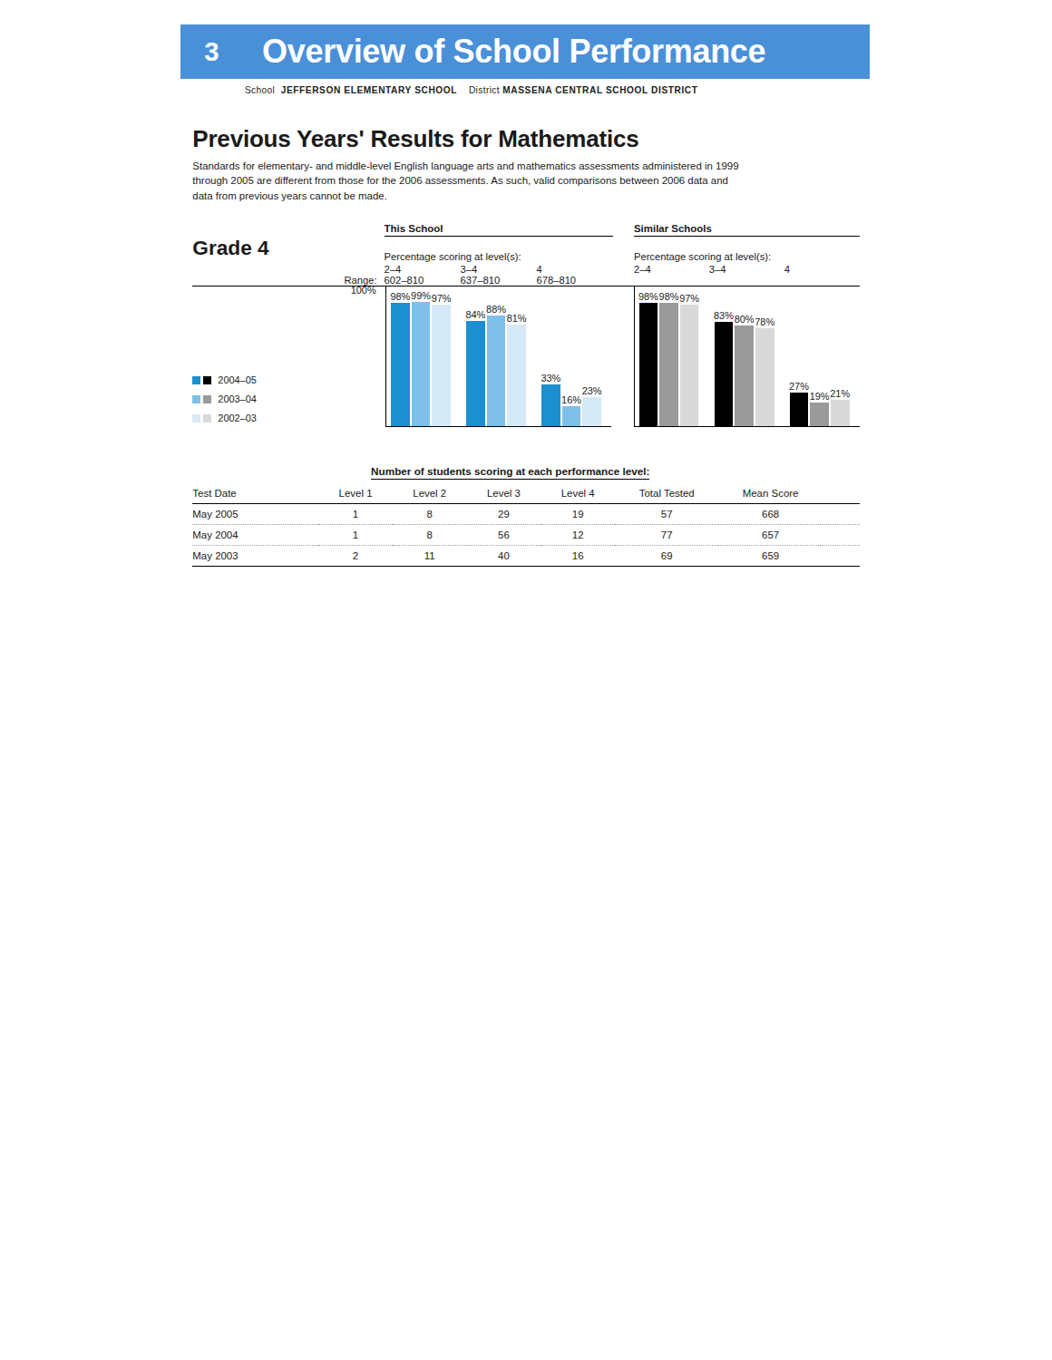3
Overview of School Performance
School JEFFERSON ELEMENTARY SCHOOL District MASSENA CENTRAL SCHOOL DISTRICT
Previous Years' Results for Mathematics
Standards for elementary- and middle-level English language arts and mathematics assessments administered in 1999 through 2005 are different from those for the 2006 assessments. As such, valid comparisons between 2006 data and data from previous years cannot be made.
| | This School | | Similar Schools |
| Grade 4 | Percentage scoring at level(s): | | Percentage scoring at level(s): |
| | 2–4 3–4 4 | | 2–4 3–4 4 |
| Range: | 602–810 637–810 678–810 | | |
| 2004–05 2003–04 2002–03 | 100% 98% 99% 97% 84% 88% 81% 33% 16% 23% | | 98% 98% 97% 83% 80% 78% 27% 19% 21% |
Number of students scoring at each performance level:
| Test Date | Level 1 | Level 2 | Level 3 | Level 4 | Total Tested | Mean Score | |
| --- | --- | --- | --- | --- | --- | --- | --- |
| May 2005 | 1 | 8 | 29 | 19 | 57 | 668 | |
| May 2004 | 1 | 8 | 56 | 12 | 77 | 657 | |
| May 2003 | 2 | 11 | 40 | 16 | 69 | 659 | |